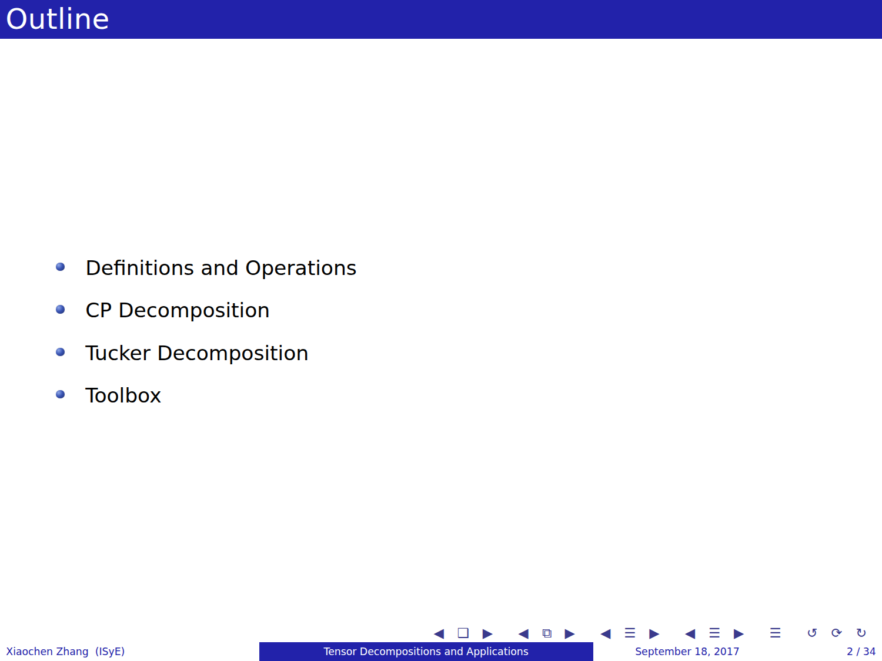Outline
Definitions and Operations
CP Decomposition
Tucker Decomposition
Toolbox
◀ ❑ ▶ ◀ ⧉ ▶ ◀ ☰ ▶ ◀ ☰ ▶ ☰ ↺ ⟳ ↻
Xiaochen Zhang (ISyE)
Tensor Decompositions and Applications
September 18, 2017
2 / 34